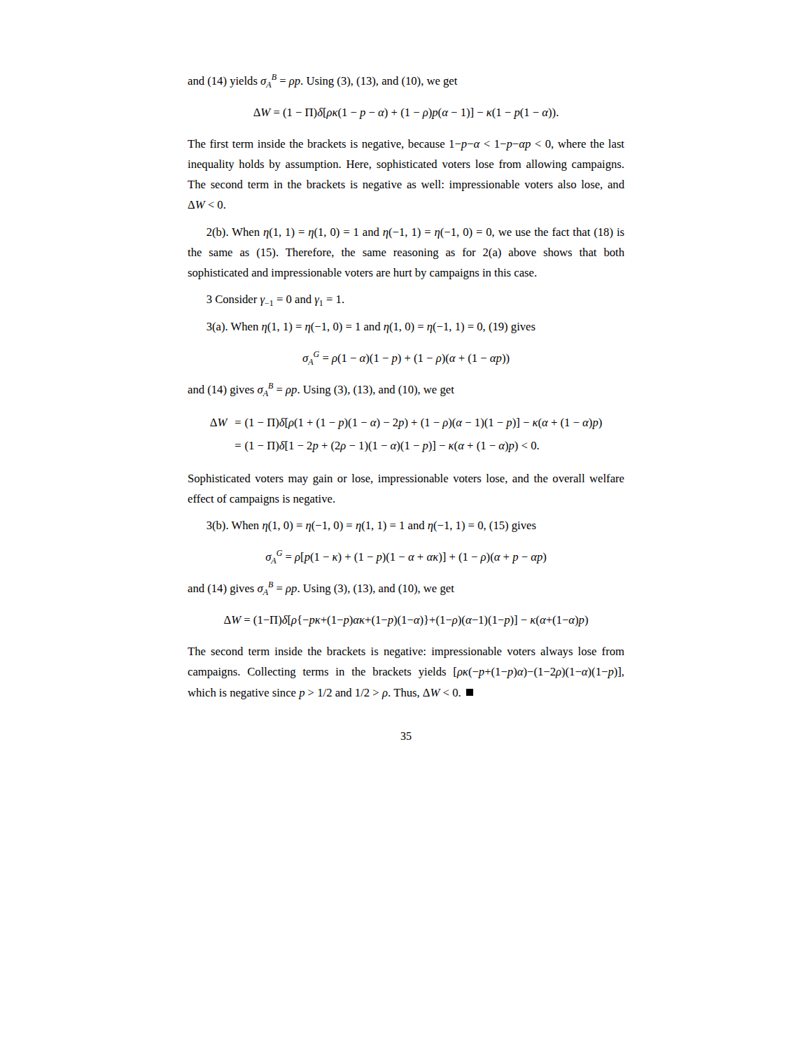and (14) yields σAB = ρp. Using (3), (13), and (10), we get
ΔW = (1 − Π)δ[ρκ(1 − p − α) + (1 − ρ)p(α − 1)] − κ(1 − p(1 − α)).
The first term inside the brackets is negative, because 1−p−α < 1−p−αp < 0, where the last inequality holds by assumption. Here, sophisticated voters lose from allowing campaigns. The second term in the brackets is negative as well: impressionable voters also lose, and ΔW < 0.
2(b). When η(1, 1) = η(1, 0) = 1 and η(−1, 1) = η(−1, 0) = 0, we use the fact that (18) is the same as (15). Therefore, the same reasoning as for 2(a) above shows that both sophisticated and impressionable voters are hurt by campaigns in this case.
3 Consider γ−1 = 0 and γ1 = 1.
3(a). When η(1, 1) = η(−1, 0) = 1 and η(1, 0) = η(−1, 1) = 0, (19) gives
σAG = ρ(1 − α)(1 − p) + (1 − ρ)(α + (1 − αp))
and (14) gives σAB = ρp. Using (3), (13), and (10), we get
| Δ W | = | (1 − Π) δ [ ρ (1 + (1 − p )(1 − α ) − 2 p ) + (1 − ρ )( α − 1)(1 − p )] − κ ( α + (1 − α ) p ) |
| | = | (1 − Π) δ [1 − 2 p + (2 ρ − 1)(1 − α )(1 − p )] − κ ( α + (1 − α ) p ) < 0. |
Sophisticated voters may gain or lose, impressionable voters lose, and the overall welfare effect of campaigns is negative.
3(b). When η(1, 0) = η(−1, 0) = η(1, 1) = 1 and η(−1, 1) = 0, (15) gives
σAG = ρ[p(1 − κ) + (1 − p)(1 − α + ακ)] + (1 − ρ)(α + p − αp)
and (14) gives σAB = ρp. Using (3), (13), and (10), we get
ΔW = (1−Π)δ[ρ{−pκ+(1−p)ακ+(1−p)(1−α)}+(1−ρ)(α−1)(1−p)] − κ(α+(1−α)p)
The second term inside the brackets is negative: impressionable voters always lose from campaigns. Collecting terms in the brackets yields [ρκ(−p+(1−p)α)−(1−2ρ)(1−α)(1−p)], which is negative since p > 1/2 and 1/2 > ρ. Thus, ΔW < 0.
35